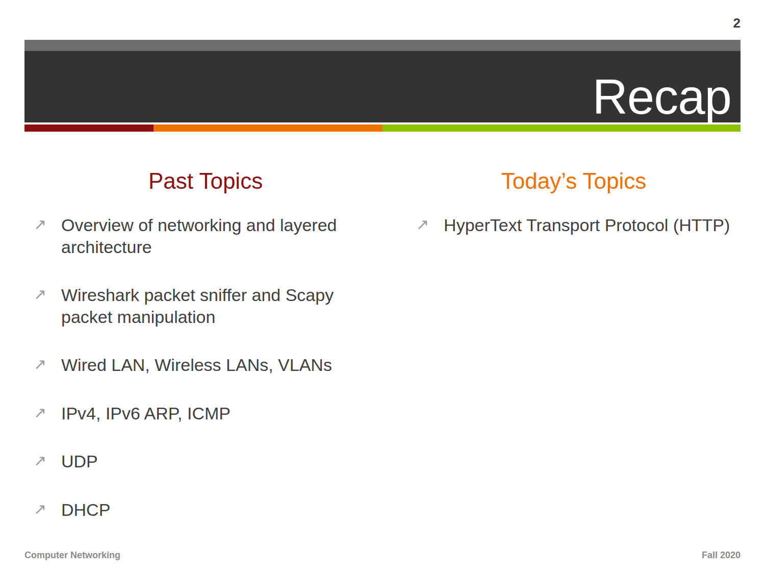2
Recap
Past Topics
Overview of networking and layered architecture
Wireshark packet sniffer and Scapy packet manipulation
Wired LAN, Wireless LANs, VLANs
IPv4, IPv6 ARP, ICMP
UDP
DHCP
Today’s Topics
HyperText Transport Protocol (HTTP)
Computer Networking Fall 2020